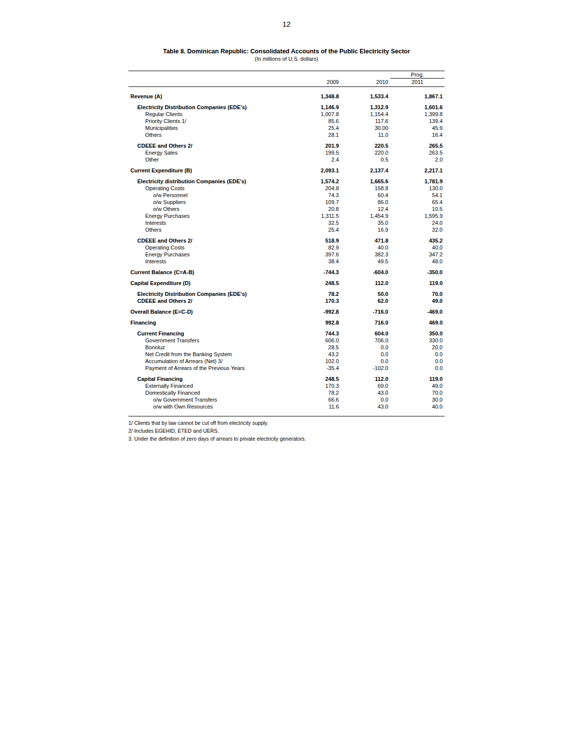12
Table 8. Dominican Republic: Consolidated Accounts of the Public Electricity Sector
(In millions of U.S. dollars)
| | | | Prog. |
| | 2009 | 2010 | 2011 |
| Revenue (A) | 1,348.8 | 1,533.4 | 1,867.1 |
| Electricity Distribution Companies (EDE's) | 1,146.9 | 1,312.9 | 1,601.6 |
| Regular Clients | 1,007.8 | 1,154.4 | 1,399.8 |
| Priority Clients 1/ | 85.6 | 117.6 | 139.4 |
| Municipalities | 25.4 | 30.00 | 45.9 |
| Others | 28.1 | 11.0 | 16.4 |
| CDEEE and Others 2/ | 201.9 | 220.5 | 265.5 |
| Energy Sales | 199.5 | 220.0 | 263.5 |
| Other | 2.4 | 0.5 | 2.0 |
| Current Expenditure (B) | 2,093.1 | 2,137.4 | 2,217.1 |
| Electricity distribution Companies (EDE's) | 1,574.2 | 1,665.6 | 1,781.9 |
| Operating Costs | 204.8 | 158.8 | 130.0 |
| o/w Personnel | 74.3 | 60.4 | 54.1 |
| o/w Suppliers | 109.7 | 86.0 | 65.4 |
| o/w Others | 20.8 | 12.4 | 10.5 |
| Energy Purchases | 1,311.5 | 1,454.9 | 1,595.9 |
| Interests | 32.5 | 35.0 | 24.0 |
| Others | 25.4 | 16.9 | 32.0 |
| CDEEE and Others 2/ | 518.9 | 471.8 | 435.2 |
| Operating Costs | 82.9 | 40.0 | 40.0 |
| Energy Purchases | 397.6 | 382.3 | 347.2 |
| Interests | 38.4 | 49.5 | 48.0 |
| Current Balance (C=A-B) | -744.3 | -604.0 | -350.0 |
| Capital Expenditure (D) | 248.5 | 112.0 | 119.0 |
| Electricity Distribution Companies (EDE's) | 78.2 | 50.0 | 70.0 |
| CDEEE and Others 2/ | 170.3 | 62.0 | 49.0 |
| Overall Balance (E=C-D) | -992.8 | -716.0 | -469.0 |
| Financing | 992.8 | 716.0 | 469.0 |
| Current Financing | 744.3 | 604.0 | 350.0 |
| Government Transfers | 606.0 | 706.0 | 330.0 |
| Bonoluz | 28.5 | 0.0 | 20.0 |
| Net Credit from the Banking System | 43.2 | 0.0 | 0.0 |
| Accumulation of Arrears (Net) 3/ | 102.0 | 0.0 | 0.0 |
| Payment of Arrears of the Previous Years | -35.4 | -102.0 | 0.0 |
| Capital Financing | 248.5 | 112.0 | 119.0 |
| Externally Financed | 170.3 | 69.0 | 49.0 |
| Domestically Financed | 78.2 | 43.0 | 70.0 |
| o/w Government Transfers | 66.6 | 0.0 | 30.0 |
| o/w with Own Resources | 11.6 | 43.0 | 40.0 |
1/ Clients that by law cannot be cut off from electricity supply.
2/ Includes EGEHID, ETED and UERS.
3. Under the definition of zero days of arrears to private electricity generators.